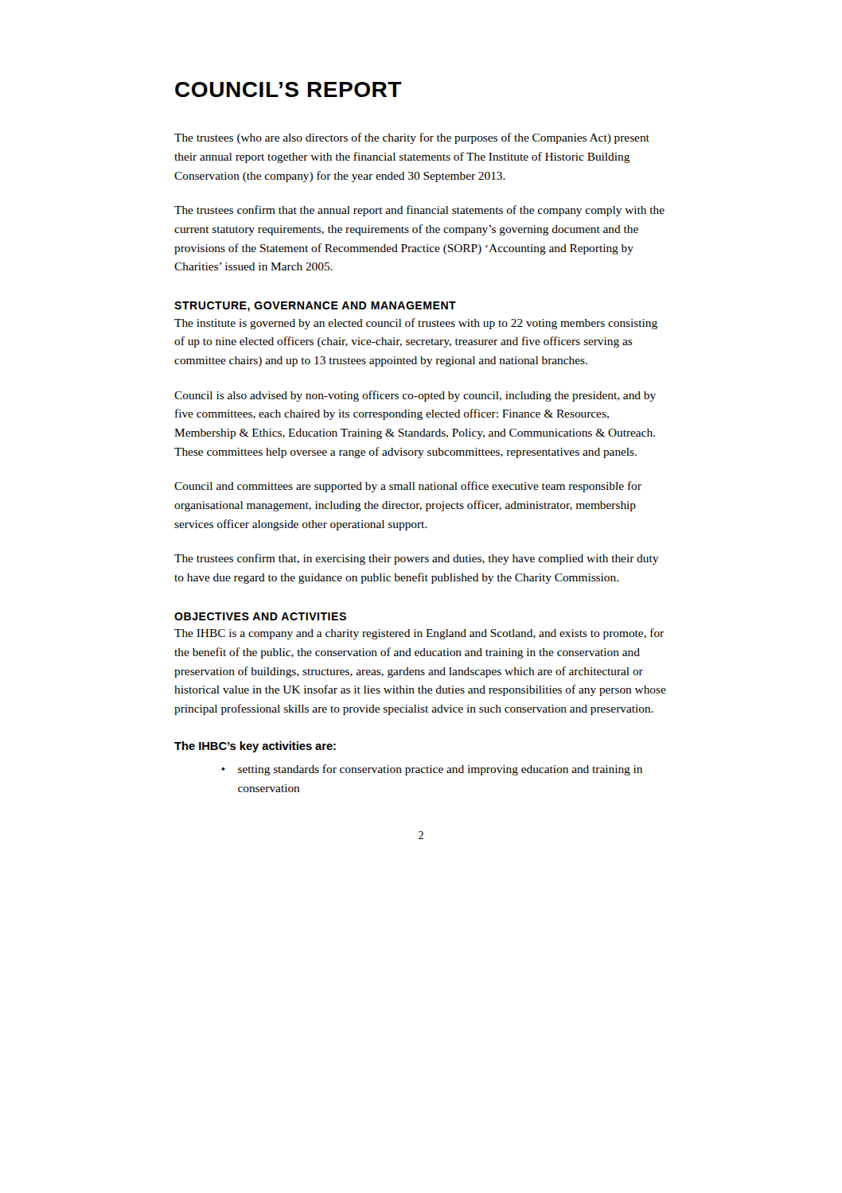COUNCIL’S REPORT
The trustees (who are also directors of the charity for the purposes of the Companies Act) present their annual report together with the financial statements of The Institute of Historic Building Conservation (the company) for the year ended 30 September 2013.
The trustees confirm that the annual report and financial statements of the company comply with the current statutory requirements, the requirements of the company’s governing document and the provisions of the Statement of Recommended Practice (SORP) ‘Accounting and Reporting by Charities’ issued in March 2005.
STRUCTURE, GOVERNANCE AND MANAGEMENT
The institute is governed by an elected council of trustees with up to 22 voting members consisting of up to nine elected officers (chair, vice-chair, secretary, treasurer and five officers serving as committee chairs) and up to 13 trustees appointed by regional and national branches.
Council is also advised by non-voting officers co-opted by council, including the president, and by five committees, each chaired by its corresponding elected officer: Finance & Resources, Membership & Ethics, Education Training & Standards, Policy, and Communications & Outreach. These committees help oversee a range of advisory subcommittees, representatives and panels.
Council and committees are supported by a small national office executive team responsible for organisational management, including the director, projects officer, administrator, membership services officer alongside other operational support.
The trustees confirm that, in exercising their powers and duties, they have complied with their duty to have due regard to the guidance on public benefit published by the Charity Commission.
OBJECTIVES AND ACTIVITIES
The IHBC is a company and a charity registered in England and Scotland, and exists to promote, for the benefit of the public, the conservation of and education and training in the conservation and preservation of buildings, structures, areas, gardens and landscapes which are of architectural or historical value in the UK insofar as it lies within the duties and responsibilities of any person whose principal professional skills are to provide specialist advice in such conservation and preservation.
The IHBC’s key activities are:
setting standards for conservation practice and improving education and training in conservation
2